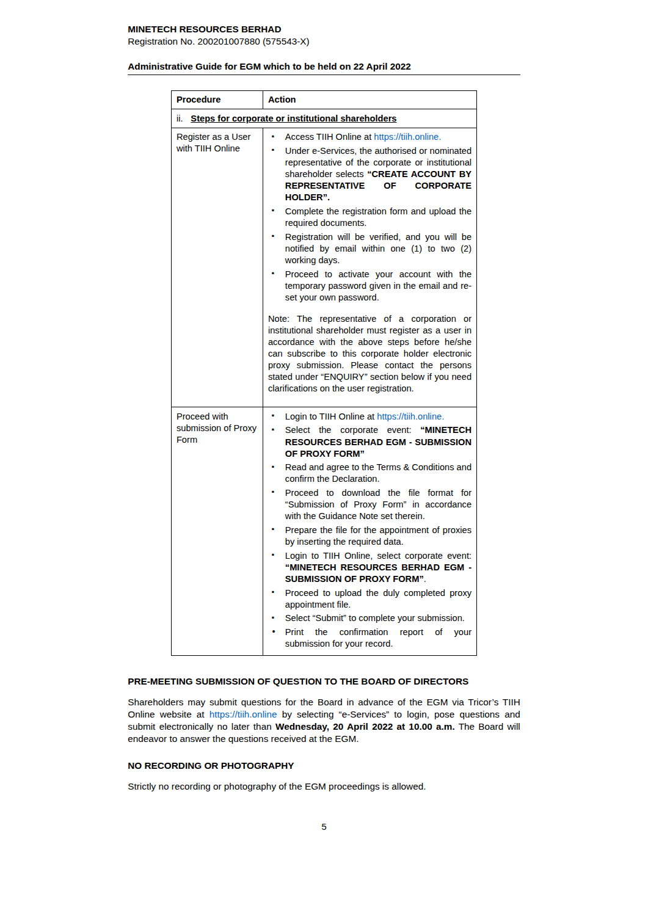MINETECH RESOURCES BERHAD
Registration No. 200201007880 (575543-X)
Administrative Guide for EGM which to be held on 22 April 2022
| Procedure | Action |
| --- | --- |
| ii. Steps for corporate or institutional shareholders |
| Register as a User with TIIH Online | Access TIIH Online at https://tiih.online. Under e-Services, the authorised or nominated representative of the corporate or institutional shareholder selects “CREATE ACCOUNT BY REPRESENTATIVE OF CORPORATE HOLDER”. Complete the registration form and upload the required documents. Registration will be verified, and you will be notified by email within one (1) to two (2) working days. Proceed to activate your account with the temporary password given in the email and re-set your own password. Note: The representative of a corporation or institutional shareholder must register as a user in accordance with the above steps before he/she can subscribe to this corporate holder electronic proxy submission. Please contact the persons stated under “ENQUIRY” section below if you need clarifications on the user registration. |
| Proceed with submission of Proxy Form | Login to TIIH Online at https://tiih.online. Select the corporate event: “MINETECH RESOURCES BERHAD EGM - SUBMISSION OF PROXY FORM” Read and agree to the Terms & Conditions and confirm the Declaration. Proceed to download the file format for “Submission of Proxy Form” in accordance with the Guidance Note set therein. Prepare the file for the appointment of proxies by inserting the required data. Login to TIIH Online, select corporate event: “MINETECH RESOURCES BERHAD EGM - SUBMISSION OF PROXY FORM” . Proceed to upload the duly completed proxy appointment file. Select “Submit” to complete your submission. Print the confirmation report of your submission for your record. |
PRE-MEETING SUBMISSION OF QUESTION TO THE BOARD OF DIRECTORS
Shareholders may submit questions for the Board in advance of the EGM via Tricor’s TIIH Online website at https://tiih.online by selecting “e-Services” to login, pose questions and submit electronically no later than Wednesday, 20 April 2022 at 10.00 a.m. The Board will endeavor to answer the questions received at the EGM.
NO RECORDING OR PHOTOGRAPHY
Strictly no recording or photography of the EGM proceedings is allowed.
5